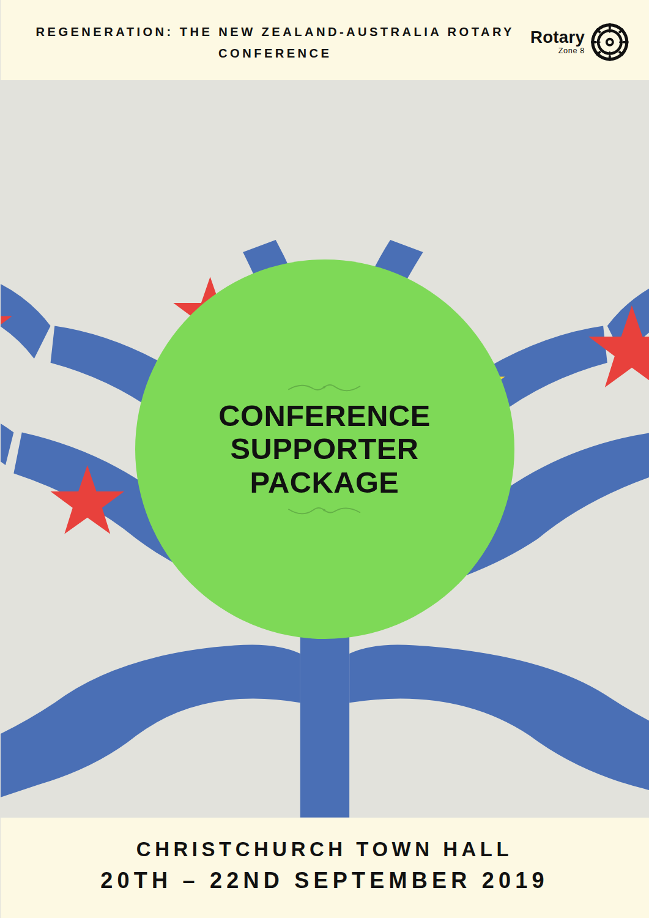Regeneration: The New Zealand-Australia Rotary Conference
Rotary Zone 8
Conference
Supporter
Package
Christchurch Town Hall
20th – 22nd September 2019